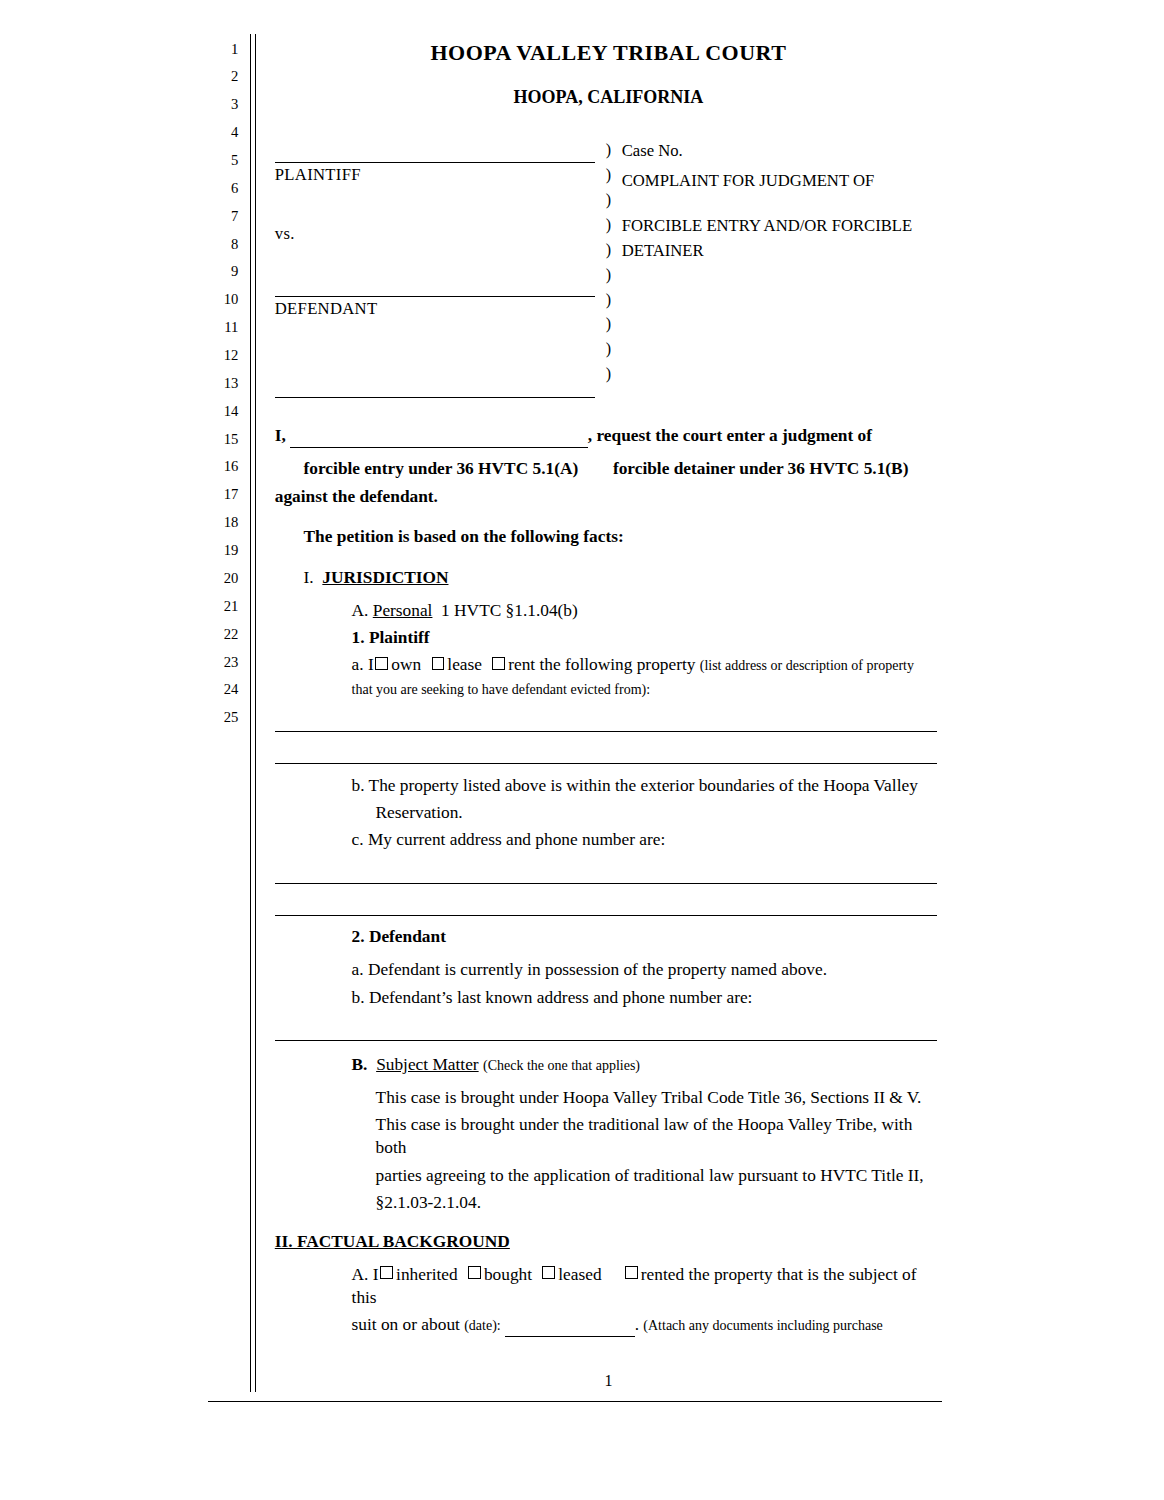1
2
3
4
5
6
7
8
9
10
11
12
13
14
15
16
17
18
19
20
21
22
23
24
25
HOOPA VALLEY TRIBAL COURT
HOOPA, CALIFORNIA
| PLAINTIFF | ) ) ) | Case No. COMPLAINT FOR JUDGMENT OF |
| vs. | ) ) | FORCIBLE ENTRY AND/OR FORCIBLE DETAINER |
| DEFENDANT | ) ) ) ) ) | |
I, , request the court enter a judgment of
forcible entry under 36 HVTC 5.1(A) forcible detainer under 36 HVTC 5.1(B)
against the defendant.
The petition is based on the following facts:
I. JURISDICTION
A. Personal 1 HVTC §1.1.04(b)
1. Plaintiff
a. I own lease rent the following property (list address or description of property
that you are seeking to have defendant evicted from):
b. The property listed above is within the exterior boundaries of the Hoopa Valley
Reservation.
c. My current address and phone number are:
2. Defendant
a. Defendant is currently in possession of the property named above.
b. Defendant’s last known address and phone number are:
B. Subject Matter (Check the one that applies)
This case is brought under Hoopa Valley Tribal Code Title 36, Sections II & V.
This case is brought under the traditional law of the Hoopa Valley Tribe, with both
parties agreeing to the application of traditional law pursuant to HVTC Title II,
§2.1.03-2.1.04.
II. FACTUAL BACKGROUND
A. I inherited bought leased rented the property that is the subject of this
suit on or about (date): . (Attach any documents including purchase
1